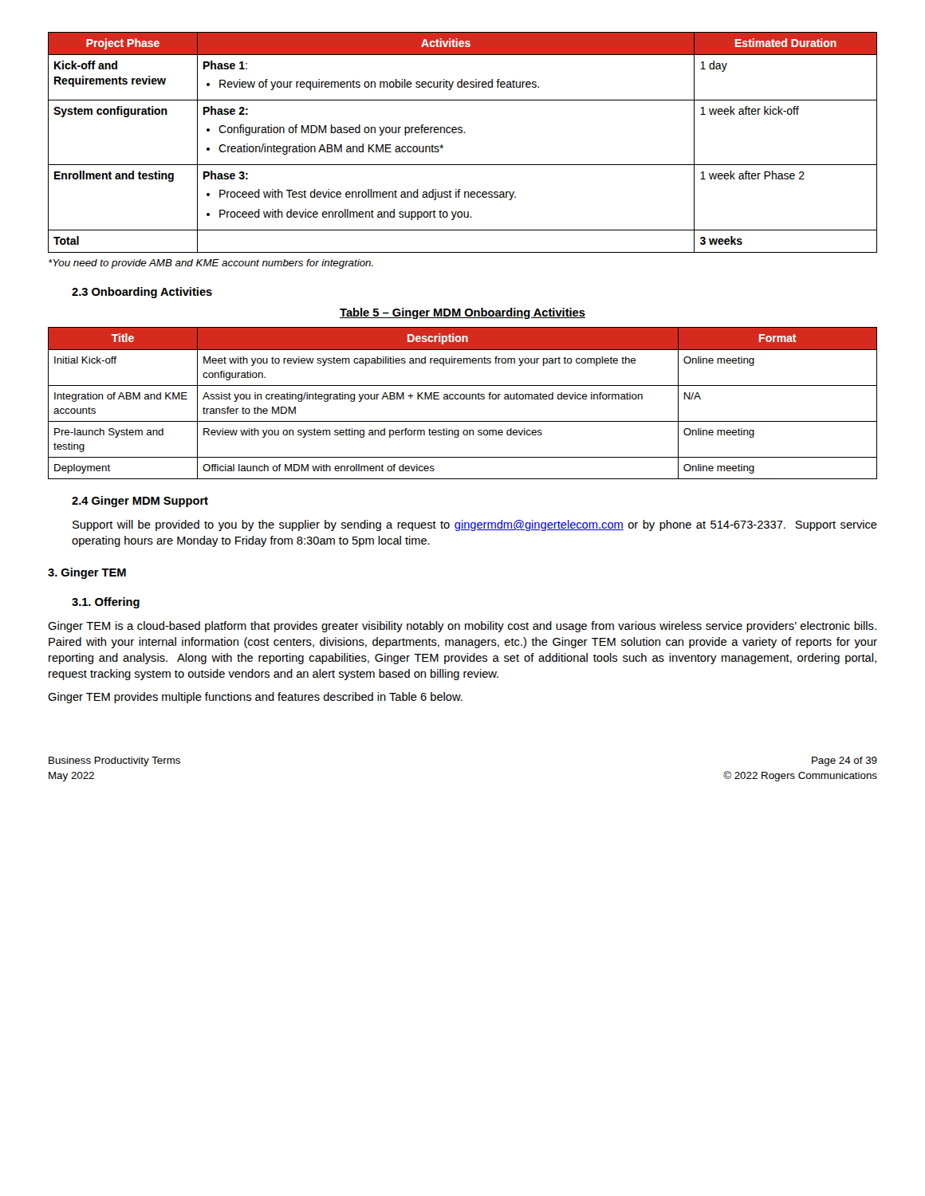| Project Phase | Activities | Estimated Duration |
| --- | --- | --- |
| Kick-off and Requirements review | Phase 1 : Review of your requirements on mobile security desired features. | 1 day |
| System configuration | Phase 2: Configuration of MDM based on your preferences. Creation/integration ABM and KME accounts* | 1 week after kick-off |
| Enrollment and testing | Phase 3: Proceed with Test device enrollment and adjust if necessary. Proceed with device enrollment and support to you. | 1 week after Phase 2 |
| Total | | 3 weeks |
*You need to provide AMB and KME account numbers for integration.
2.3 Onboarding Activities
Table 5 – Ginger MDM Onboarding Activities
| Title | Description | Format |
| --- | --- | --- |
| Initial Kick-off | Meet with you to review system capabilities and requirements from your part to complete the configuration. | Online meeting |
| Integration of ABM and KME accounts | Assist you in creating/integrating your ABM + KME accounts for automated device information transfer to the MDM | N/A |
| Pre-launch System and testing | Review with you on system setting and perform testing on some devices | Online meeting |
| Deployment | Official launch of MDM with enrollment of devices | Online meeting |
2.4 Ginger MDM Support
Support will be provided to you by the supplier by sending a request to gingermdm@gingertelecom.com or by phone at 514-673-2337. Support service operating hours are Monday to Friday from 8:30am to 5pm local time.
3. Ginger TEM
3.1. Offering
Ginger TEM is a cloud-based platform that provides greater visibility notably on mobility cost and usage from various wireless service providers’ electronic bills. Paired with your internal information (cost centers, divisions, departments, managers, etc.) the Ginger TEM solution can provide a variety of reports for your reporting and analysis. Along with the reporting capabilities, Ginger TEM provides a set of additional tools such as inventory management, ordering portal, request tracking system to outside vendors and an alert system based on billing review.
Ginger TEM provides multiple functions and features described in Table 6 below.
Business Productivity Terms
May 2022
Page 24 of 39
© 2022 Rogers Communications